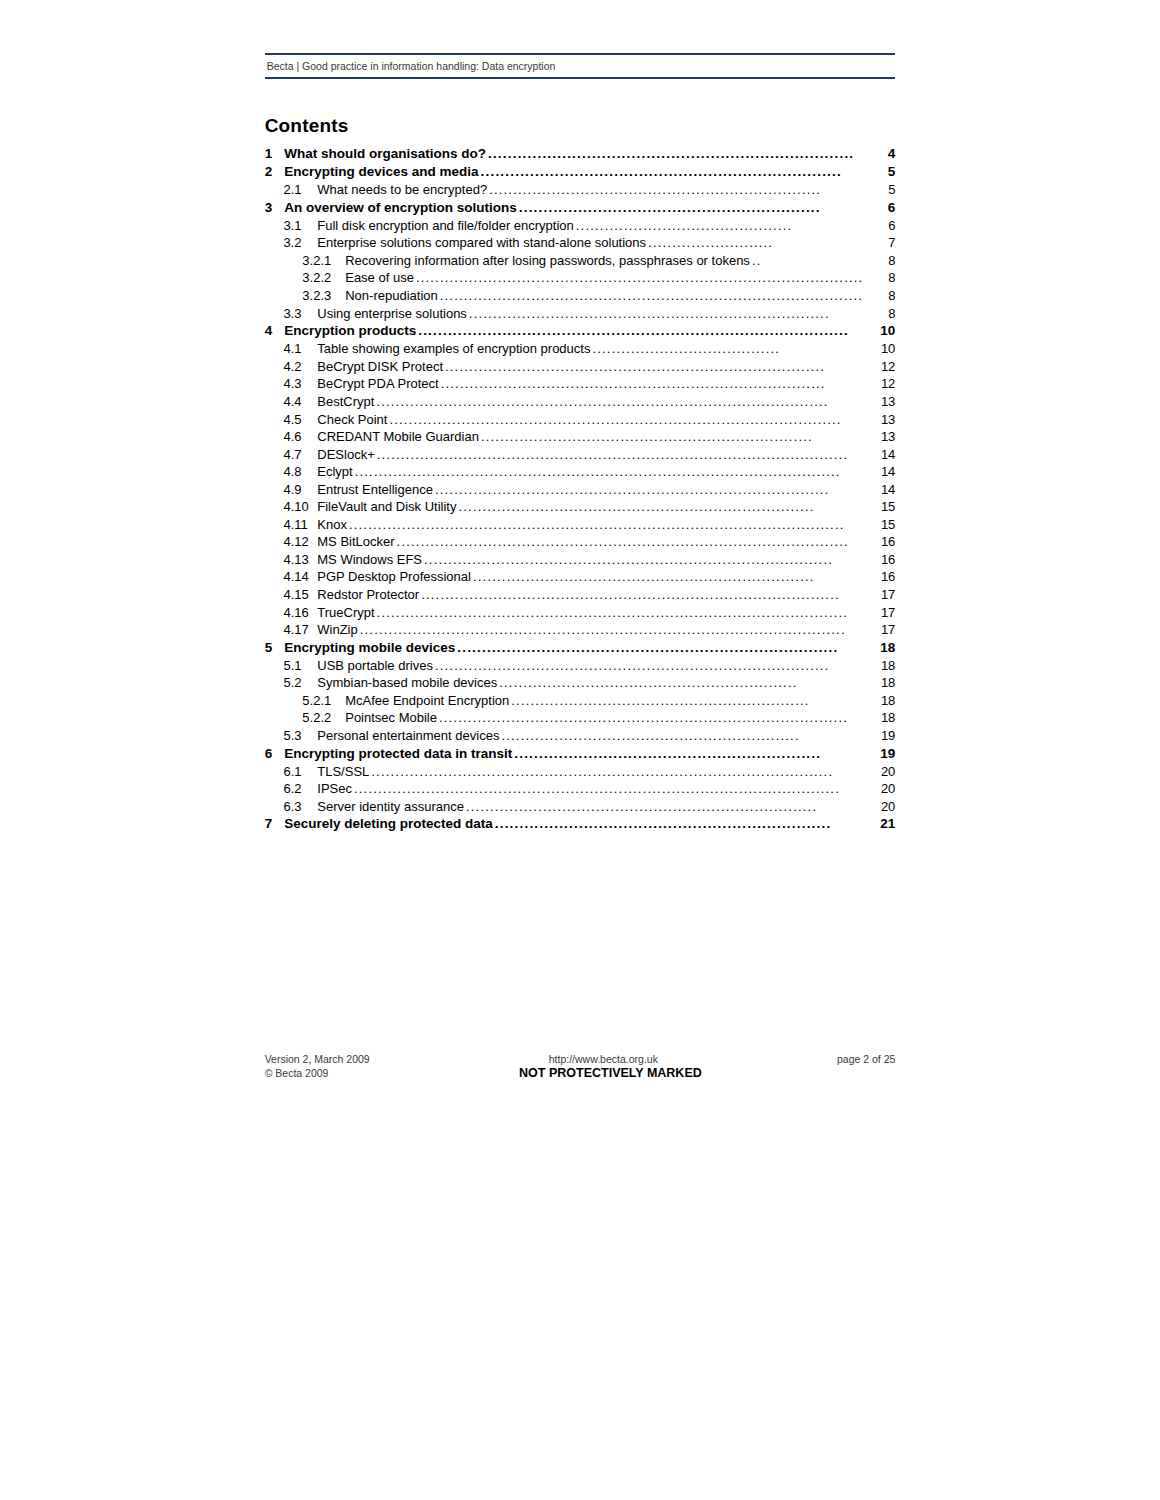Becta | Good practice in information handling: Data encryption
Contents
1 What should organisations do?.......................................................................... 4
2 Encrypting devices and media......................................................................... 5
2.1 What needs to be encrypted?..................................................................... 5
3 An overview of encryption solutions............................................................. 6
3.1 Full disk encryption and file/folder encryption............................................. 6
3.2 Enterprise solutions compared with stand-alone solutions.......................... 7
3.2.1 Recovering information after losing passwords, passphrases or tokens.. 8
3.2.2 Ease of use............................................................................................. 8
3.2.3 Non-repudiation........................................................................................ 8
3.3 Using enterprise solutions........................................................................... 8
4 Encryption products....................................................................................... 10
4.1 Table showing examples of encryption products....................................... 10
4.2 BeCrypt DISK Protect............................................................................... 12
4.3 BeCrypt PDA Protect................................................................................ 12
4.4 BestCrypt.............................................................................................. 13
4.5 Check Point.............................................................................................. 13
4.6 CREDANT Mobile Guardian..................................................................... 13
4.7 DESlock+.................................................................................................. 14
4.8 Eclypt..................................................................................................... 14
4.9 Entrust Entelligence.................................................................................. 14
4.10 FileVault and Disk Utility.......................................................................... 15
4.11 Knox....................................................................................................... 15
4.12 MS BitLocker.............................................................................................. 16
4.13 MS Windows EFS..................................................................................... 16
4.14 PGP Desktop Professional....................................................................... 16
4.15 Redstor Protector....................................................................................... 17
4.16 TrueCrypt.................................................................................................. 17
4.17 WinZip..................................................................................................... 17
5 Encrypting mobile devices............................................................................. 18
5.1 USB portable drives.................................................................................. 18
5.2 Symbian-based mobile devices.............................................................. 18
5.2.1 McAfee Endpoint Encryption.............................................................. 18
5.2.2 Pointsec Mobile..................................................................................... 18
5.3 Personal entertainment devices.............................................................. 19
6 Encrypting protected data in transit.............................................................. 19
6.1 TLS/SSL................................................................................................ 20
6.2 IPSec..................................................................................................... 20
6.3 Server identity assurance......................................................................... 20
7 Securely deleting protected data.................................................................... 21
Version 2, March 2009 http://www.becta.org.uk page 2 of 25
© Becta 2009 NOT PROTECTIVELY MARKED